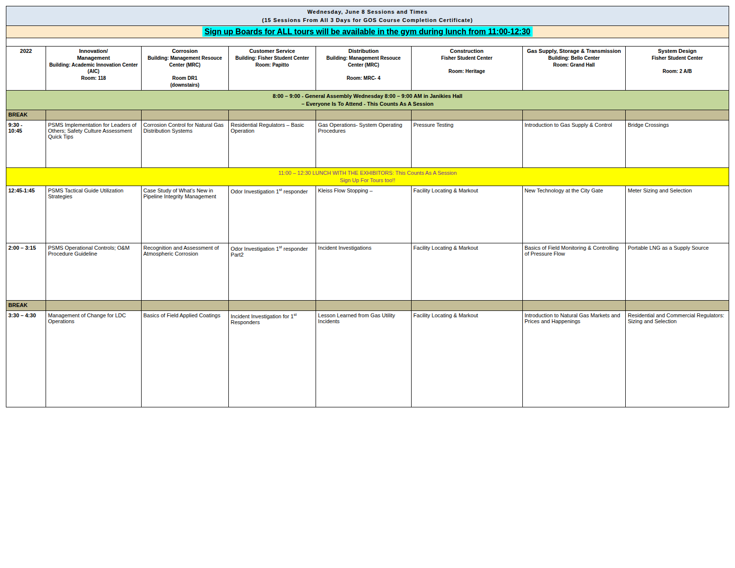| Wednesday, June 8 Sessions and Times (15 Sessions From All 3 Days for GOS Course Completion Certificate) |
| Sign up Boards for ALL tours will be available in the gym during lunch from 11:00-12:30 |
| 2022 | Innovation/ Management Building: Academic Innovation Center (AIC) Room: 118 | Corrosion Building: Management Resouce Center (MRC) Room DR1 (downstairs) | Customer Service Building: Fisher Student Center Room: Papitto | Distribution Building: Management Resouce Center (MRC) Room: MRC- 4 | Construction Fisher Student Center Room: Heritage | Gas Supply, Storage & Transmission Building: Bello Center Room: Grand Hall | System Design Fisher Student Center Room: 2 A/B |
| 8:00 – 9:00 - General Assembly Wednesday 8:00 – 9:00 AM in Janikies Hall – Everyone Is To Attend - This Counts As A Session |
| BREAK | | | | | | | |
| 9:30 - 10:45 | PSMS Implementation for Leaders of Others; Safety Culture Assessment Quick Tips | Corrosion Control for Natural Gas Distribution Systems | Residential Regulators – Basic Operation | Gas Operations- System Operating Procedures | Pressure Testing | Introduction to Gas Supply & Control | Bridge Crossings |
| 11:00 – 12:30 LUNCH WITH THE EXHIBITORS: This Counts As A Session Sign Up For Tours too!! |
| 12:45-1:45 | PSMS Tactical Guide Utilization Strategies | Case Study of What’s New in Pipeline Integrity Management | Odor Investigation 1 st responder | Kleiss Flow Stopping – | Facility Locating & Markout | New Technology at the City Gate | Meter Sizing and Selection |
| 2:00 – 3:15 | PSMS Operational Controls; O&M Procedure Guideline | Recognition and Assessment of Atmospheric Corrosion | Odor Investigation 1 st responder Part2 | Incident Investigations | Facility Locating & Markout | Basics of Field Monitoring & Controlling of Pressure Flow | Portable LNG as a Supply Source |
| BREAK | | | | | | | |
| 3:30 – 4:30 | Management of Change for LDC Operations | Basics of Field Applied Coatings | Incident Investigation for 1 st Responders | Lesson Learned from Gas Utility Incidents | Facility Locating & Markout | Introduction to Natural Gas Markets and Prices and Happenings | Residential and Commercial Regulators: Sizing and Selection |